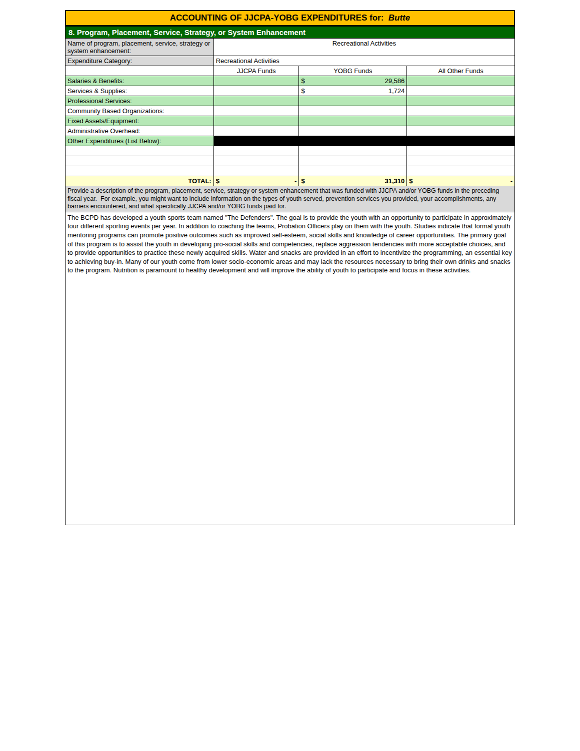ACCOUNTING OF JJCPA-YOBG EXPENDITURES for: Butte
| 8. Program, Placement, Service, Strategy, or System Enhancement |
| Name of program, placement, service, strategy or system enhancement: | Recreational Activities |
| Expenditure Category: | Recreational Activities |
| | JJCPA Funds | YOBG Funds | All Other Funds |
| Salaries & Benefits: | | $ 29,586 | |
| Services & Supplies: | | $ 1,724 | |
| Professional Services: | | | |
| Community Based Organizations: | | | |
| Fixed Assets/Equipment: | | | |
| Administrative Overhead: | | | |
| Other Expenditures (List Below): | | | |
| TOTAL: | $ - | $ 31,310 | $ - |
| Provide a description of the program, placement, service, strategy or system enhancement that was funded with JJCPA and/or YOBG funds in the preceding fiscal year. For example, you might want to include information on the types of youth served, prevention services you provided, your accomplishments, any barriers encountered, and what specifically JJCPA and/or YOBG funds paid for. |
| The BCPD has developed a youth sports team named "The Defenders". The goal is to provide the youth with an opportunity to participate in approximately four different sporting events per year. In addition to coaching the teams, Probation Officers play on them with the youth. Studies indicate that formal youth mentoring programs can promote positive outcomes such as improved self-esteem, social skills and knowledge of career opportunities. The primary goal of this program is to assist the youth in developing pro-social skills and competencies, replace aggression tendencies with more acceptable choices, and to provide opportunities to practice these newly acquired skills. Water and snacks are provided in an effort to incentivize the programming, an essential key to achieving buy-in. Many of our youth come from lower socio-economic areas and may lack the resources necessary to bring their own drinks and snacks to the program. Nutrition is paramount to healthy development and will improve the ability of youth to participate and focus in these activities. |